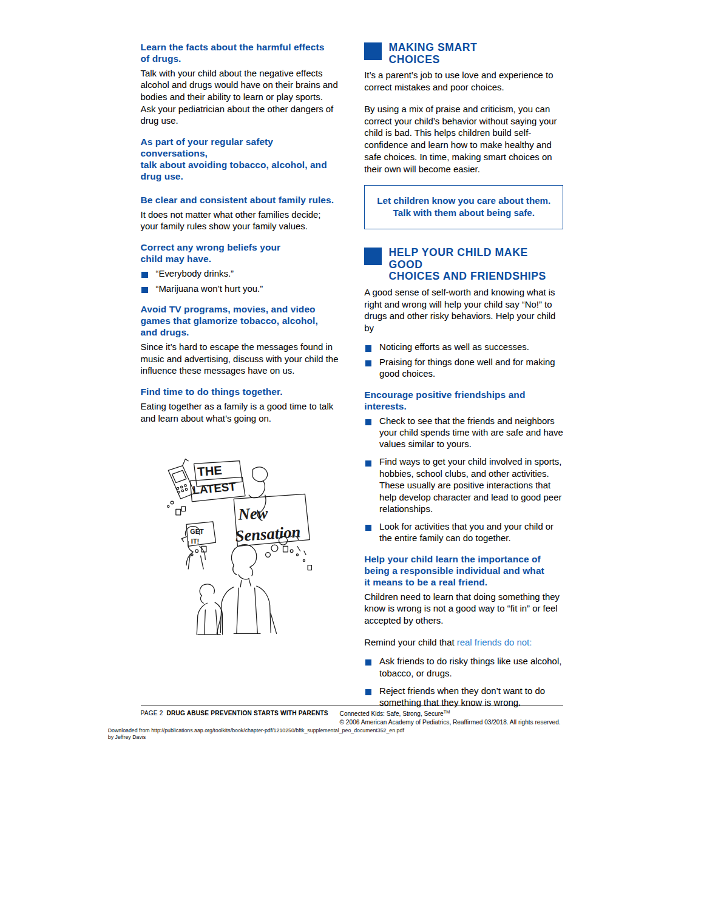Learn the facts about the harmful effects
of drugs.
Talk with your child about the negative effects alcohol and drugs would have on their brains and bodies and their ability to learn or play sports. Ask your pediatrician about the other dangers of drug use.
As part of your regular safety conversations,
talk about avoiding tobacco, alcohol, and
drug use.
Be clear and consistent about family rules.
It does not matter what other families decide; your family rules show your family values.
Correct any wrong beliefs your
child may have.
“Everybody drinks.”
“Marijuana won’t hurt you.”
Avoid TV programs, movies, and video
games that glamorize tobacco, alcohol,
and drugs.
Since it’s hard to escape the messages found in music and advertising, discuss with your child the influence these messages have on us.
Find time to do things together.
Eating together as a family is a good time to talk and learn about what’s going on.
THE LATEST New Sensation GET IT!
Making Smart
Choices
It’s a parent’s job to use love and experience to correct mistakes and poor choices.
By using a mix of praise and criticism, you can correct your child’s behavior without saying your child is bad. This helps children build self-confidence and learn how to make healthy and safe choices. In time, making smart choices on their own will become easier.
Let children know you care about them.
Talk with them about being safe.
Help Your Child Make Good
Choices and Friendships
A good sense of self-worth and knowing what is right and wrong will help your child say “No!” to drugs and other risky behaviors. Help your child by
Noticing efforts as well as successes.
Praising for things done well and for making good choices.
Encourage positive friendships and
interests.
Check to see that the friends and neighbors your child spends time with are safe and have values similar to yours.
Find ways to get your child involved in sports, hobbies, school clubs, and other activities. These usually are positive interactions that help develop character and lead to good peer relationships.
Look for activities that you and your child or the entire family can do together.
Help your child learn the importance of
being a responsible individual and what
it means to be a real friend.
Children need to learn that doing something they know is wrong is not a good way to “fit in” or feel accepted by others.
Remind your child that real friends do not:
Ask friends to do risky things like use alcohol, tobacco, or drugs.
Reject friends when they don’t want to do something that they know is wrong.
PAGE 2 DRUG ABUSE PREVENTION STARTS WITH PARENTS
Connected Kids: Safe, Strong, SecureTM
© 2006 American Academy of Pediatrics, Reaffirmed 03/2018. All rights reserved.
Downloaded from http://publications.aap.org/toolkits/book/chapter-pdf/1210250/bftk_supplemental_peo_document352_en.pdf
by Jeffrey Davis